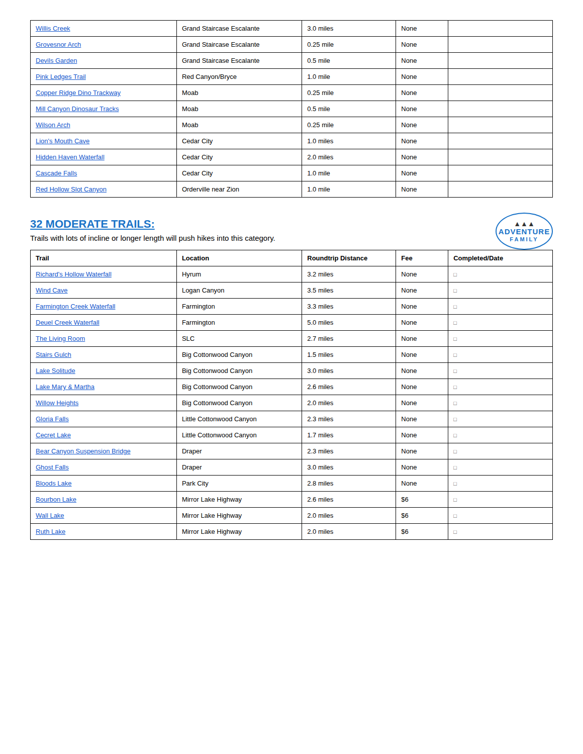| Willis Creek | Grand Staircase Escalante | 3.0 miles | None | |
| Grovesnor Arch | Grand Staircase Escalante | 0.25 mile | None | |
| Devils Garden | Grand Staircase Escalante | 0.5 mile | None | |
| Pink Ledges Trail | Red Canyon/Bryce | 1.0 mile | None | |
| Copper Ridge Dino Trackway | Moab | 0.25 mile | None | |
| Mill Canyon Dinosaur Tracks | Moab | 0.5 mile | None | |
| Wilson Arch | Moab | 0.25 mile | None | |
| Lion's Mouth Cave | Cedar City | 1.0 miles | None | |
| Hidden Haven Waterfall | Cedar City | 2.0 miles | None | |
| Cascade Falls | Cedar City | 1.0 mile | None | |
| Red Hollow Slot Canyon | Orderville near Zion | 1.0 mile | None | |
32 MODERATE TRAILS:
Trails with lots of incline or longer length will push hikes into this category.
▲▲▲ ADVENTURE FAMILY
| Trail | Location | Roundtrip Distance | Fee | Completed/Date |
| --- | --- | --- | --- | --- |
| Richard's Hollow Waterfall | Hyrum | 3.2 miles | None | □ |
| Wind Cave | Logan Canyon | 3.5 miles | None | □ |
| Farmington Creek Waterfall | Farmington | 3.3 miles | None | □ |
| Deuel Creek Waterfall | Farmington | 5.0 miles | None | □ |
| The Living Room | SLC | 2.7 miles | None | □ |
| Stairs Gulch | Big Cottonwood Canyon | 1.5 miles | None | □ |
| Lake Solitude | Big Cottonwood Canyon | 3.0 miles | None | □ |
| Lake Mary & Martha | Big Cottonwood Canyon | 2.6 miles | None | □ |
| Willow Heights | Big Cottonwood Canyon | 2.0 miles | None | □ |
| Gloria Falls | Little Cottonwood Canyon | 2.3 miles | None | □ |
| Cecret Lake | Little Cottonwood Canyon | 1.7 miles | None | □ |
| Bear Canyon Suspension Bridge | Draper | 2.3 miles | None | □ |
| Ghost Falls | Draper | 3.0 miles | None | □ |
| Bloods Lake | Park City | 2.8 miles | None | □ |
| Bourbon Lake | Mirror Lake Highway | 2.6 miles | $6 | □ |
| Wall Lake | Mirror Lake Highway | 2.0 miles | $6 | □ |
| Ruth Lake | Mirror Lake Highway | 2.0 miles | $6 | □ |